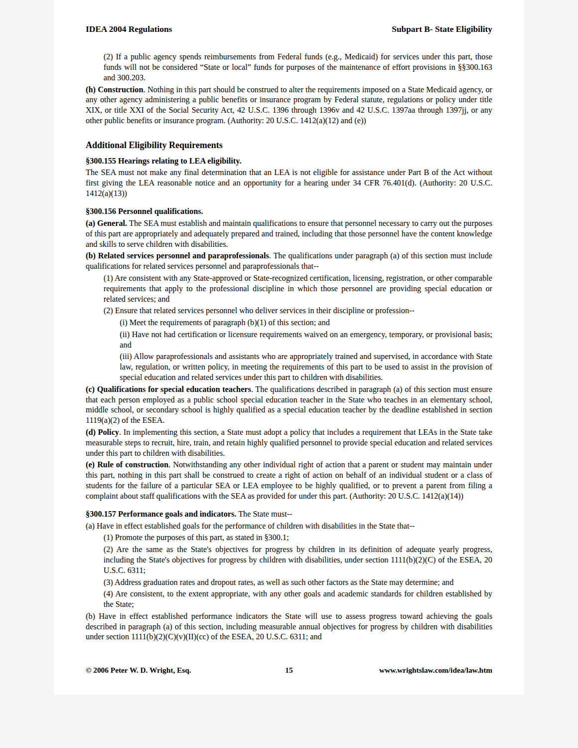IDEA 2004 Regulations
Subpart B- State Eligibility
(2) If a public agency spends reimbursements from Federal funds (e.g., Medicaid) for services under this part, those funds will not be considered “State or local” funds for purposes of the maintenance of effort provisions in §§300.163 and 300.203.
(h) Construction. Nothing in this part should be construed to alter the requirements imposed on a State Medicaid agency, or any other agency administering a public benefits or insurance program by Federal statute, regulations or policy under title XIX, or title XXI of the Social Security Act, 42 U.S.C. 1396 through 1396v and 42 U.S.C. 1397aa through 1397jj, or any other public benefits or insurance program. (Authority: 20 U.S.C. 1412(a)(12) and (e))
Additional Eligibility Requirements
§300.155 Hearings relating to LEA eligibility.
The SEA must not make any final determination that an LEA is not eligible for assistance under Part B of the Act without first giving the LEA reasonable notice and an opportunity for a hearing under 34 CFR 76.401(d). (Authority: 20 U.S.C. 1412(a)(13))
§300.156 Personnel qualifications.
(a) General. The SEA must establish and maintain qualifications to ensure that personnel necessary to carry out the purposes of this part are appropriately and adequately prepared and trained, including that those personnel have the content knowledge and skills to serve children with disabilities.
(b) Related services personnel and paraprofessionals. The qualifications under paragraph (a) of this section must include qualifications for related services personnel and paraprofessionals that--
(1) Are consistent with any State-approved or State-recognized certification, licensing, registration, or other comparable requirements that apply to the professional discipline in which those personnel are providing special education or related services; and
(2) Ensure that related services personnel who deliver services in their discipline or profession--
(i) Meet the requirements of paragraph (b)(1) of this section; and
(ii) Have not had certification or licensure requirements waived on an emergency, temporary, or provisional basis; and
(iii) Allow paraprofessionals and assistants who are appropriately trained and supervised, in accordance with State law, regulation, or written policy, in meeting the requirements of this part to be used to assist in the provision of special education and related services under this part to children with disabilities.
(c) Qualifications for special education teachers. The qualifications described in paragraph (a) of this section must ensure that each person employed as a public school special education teacher in the State who teaches in an elementary school, middle school, or secondary school is highly qualified as a special education teacher by the deadline established in section 1119(a)(2) of the ESEA.
(d) Policy. In implementing this section, a State must adopt a policy that includes a requirement that LEAs in the State take measurable steps to recruit, hire, train, and retain highly qualified personnel to provide special education and related services under this part to children with disabilities.
(e) Rule of construction. Notwithstanding any other individual right of action that a parent or student may maintain under this part, nothing in this part shall be construed to create a right of action on behalf of an individual student or a class of students for the failure of a particular SEA or LEA employee to be highly qualified, or to prevent a parent from filing a complaint about staff qualifications with the SEA as provided for under this part. (Authority: 20 U.S.C. 1412(a)(14))
§300.157 Performance goals and indicators. The State must--
(a) Have in effect established goals for the performance of children with disabilities in the State that--
(1) Promote the purposes of this part, as stated in §300.1;
(2) Are the same as the State's objectives for progress by children in its definition of adequate yearly progress, including the State's objectives for progress by children with disabilities, under section 1111(b)(2)(C) of the ESEA, 20 U.S.C. 6311;
(3) Address graduation rates and dropout rates, as well as such other factors as the State may determine; and
(4) Are consistent, to the extent appropriate, with any other goals and academic standards for children established by the State;
(b) Have in effect established performance indicators the State will use to assess progress toward achieving the goals described in paragraph (a) of this section, including measurable annual objectives for progress by children with disabilities under section 1111(b)(2)(C)(v)(II)(cc) of the ESEA, 20 U.S.C. 6311; and
© 2006 Peter W. D. Wright, Esq.
15
www.wrightslaw.com/idea/law.htm